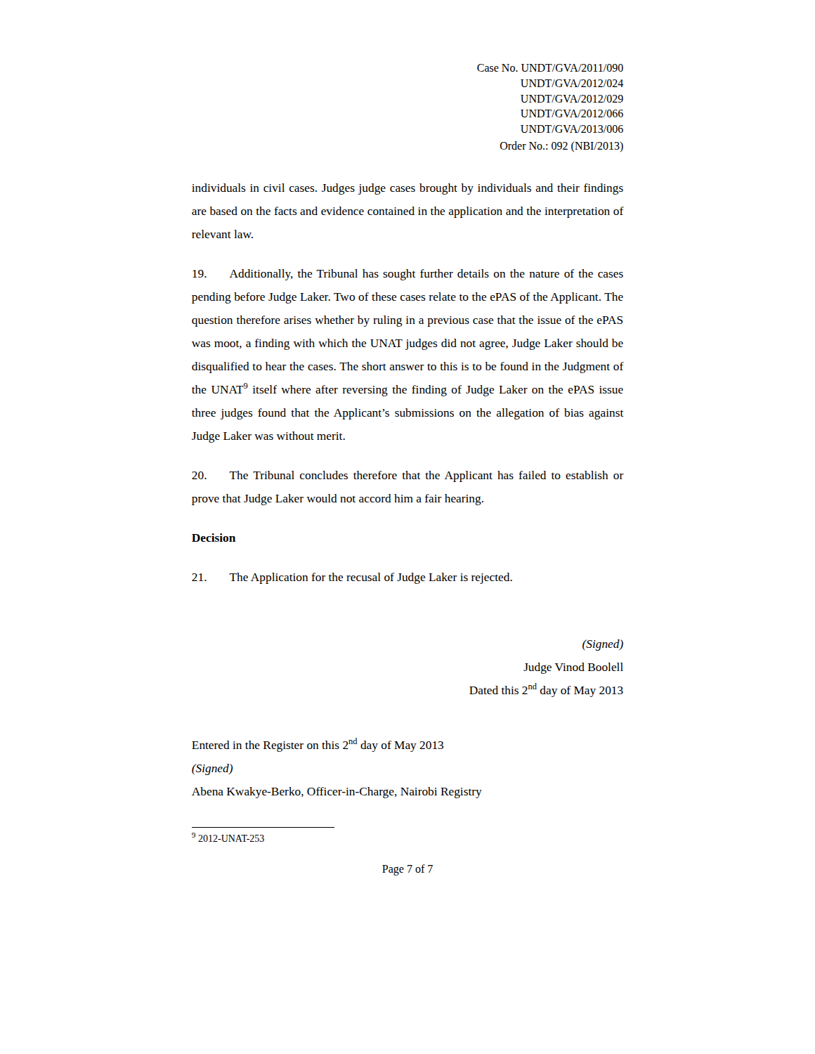Case No. UNDT/GVA/2011/090
UNDT/GVA/2012/024
UNDT/GVA/2012/029
UNDT/GVA/2012/066
UNDT/GVA/2013/006
Order No.: 092 (NBI/2013)
individuals in civil cases. Judges judge cases brought by individuals and their findings are based on the facts and evidence contained in the application and the interpretation of relevant law.
19. Additionally, the Tribunal has sought further details on the nature of the cases pending before Judge Laker. Two of these cases relate to the ePAS of the Applicant. The question therefore arises whether by ruling in a previous case that the issue of the ePAS was moot, a finding with which the UNAT judges did not agree, Judge Laker should be disqualified to hear the cases. The short answer to this is to be found in the Judgment of the UNAT9 itself where after reversing the finding of Judge Laker on the ePAS issue three judges found that the Applicant’s submissions on the allegation of bias against Judge Laker was without merit.
20. The Tribunal concludes therefore that the Applicant has failed to establish or prove that Judge Laker would not accord him a fair hearing.
Decision
21. The Application for the recusal of Judge Laker is rejected.
(Signed)
Judge Vinod Boolell
Dated this 2nd day of May 2013
Entered in the Register on this 2nd day of May 2013
(Signed)
Abena Kwakye-Berko, Officer-in-Charge, Nairobi Registry
9 2012-UNAT-253
Page 7 of 7